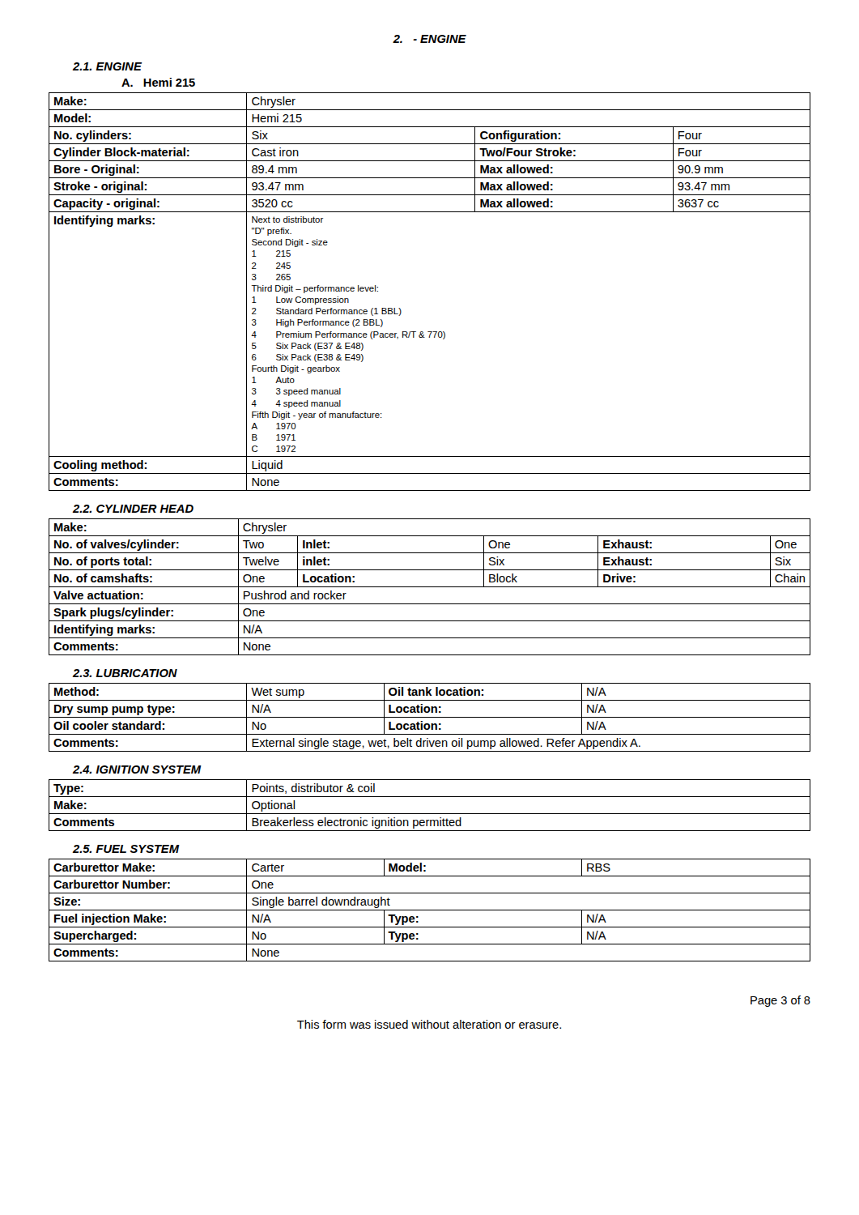2. - ENGINE
2.1. ENGINE
A. Hemi 215
| Make: | Chrysler |
| Model: | Hemi 215 |
| No. cylinders: | Six | Configuration: | Four |
| Cylinder Block-material: | Cast iron | Two/Four Stroke: | Four |
| Bore - Original: | 89.4 mm | Max allowed: | 90.9 mm |
| Stroke - original: | 93.47 mm | Max allowed: | 93.47 mm |
| Capacity - original: | 3520 cc | Max allowed: | 3637 cc |
| Identifying marks: | Next to distributor "D" prefix. Second Digit - size 1 215 2 245 3 265 Third Digit – performance level: 1 Low Compression 2 Standard Performance (1 BBL) 3 High Performance (2 BBL) 4 Premium Performance (Pacer, R/T & 770) 5 Six Pack (E37 & E48) 6 Six Pack (E38 & E49) Fourth Digit - gearbox 1 Auto 3 3 speed manual 4 4 speed manual Fifth Digit - year of manufacture: A 1970 B 1971 C 1972 |
| Cooling method: | Liquid |
| Comments: | None |
2.2. CYLINDER HEAD
| Make: | Chrysler |
| No. of valves/cylinder: | Two | Inlet: | One | Exhaust: | One |
| No. of ports total: | Twelve | inlet: | Six | Exhaust: | Six |
| No. of camshafts: | One | Location: | Block | Drive: | Chain |
| Valve actuation: | Pushrod and rocker |
| Spark plugs/cylinder: | One |
| Identifying marks: | N/A |
| Comments: | None |
2.3. LUBRICATION
| Method: | Wet sump | Oil tank location: | N/A |
| Dry sump pump type: | N/A | Location: | N/A |
| Oil cooler standard: | No | Location: | N/A |
| Comments: | External single stage, wet, belt driven oil pump allowed. Refer Appendix A. |
2.4. IGNITION SYSTEM
| Type: | Points, distributor & coil |
| Make: | Optional |
| Comments | Breakerless electronic ignition permitted |
2.5. FUEL SYSTEM
| Carburettor Make: | Carter | Model: | RBS |
| Carburettor Number: | One |
| Size: | Single barrel downdraught |
| Fuel injection Make: | N/A | Type: | N/A |
| Supercharged: | No | Type: | N/A |
| Comments: | None |
Page 3 of 8
This form was issued without alteration or erasure.